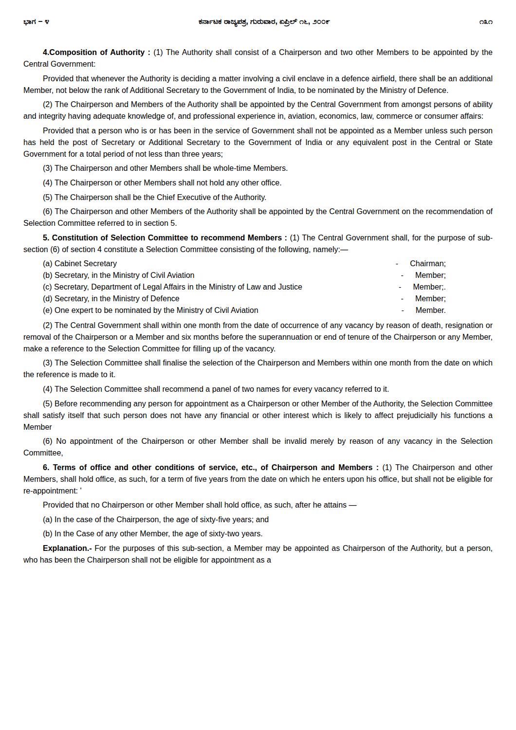ಭಾಗ – ೪ ಕರ್ನಾಟಕ ರಾಜ್ಯಪತ್ರ, ಗುರುವಾರ, ಏಪ್ರಿಲ್ ೧೬, ೨೦೦೯ ೧೩೧
4.Composition of Authority : (1) The Authority shall consist of a Chairperson and two other Members to be appointed by the Central Government:
Provided that whenever the Authority is deciding a matter involving a civil enclave in a defence airfield, there shall be an additional Member, not below the rank of Additional Secretary to the Government of India, to be nominated by the Ministry of Defence.
(2) The Chairperson and Members of the Authority shall be appointed by the Central Government from amongst persons of ability and integrity having adequate knowledge of, and professional experience in, aviation, economics, law, commerce or consumer affairs:
Provided that a person who is or has been in the service of Government shall not be appointed as a Member unless such person has held the post of Secretary or Additional Secretary to the Government of India or any equivalent post in the Central or State Government for a total period of not less than three years;
(3) The Chairperson and other Members shall be whole-time Members.
(4) The Chairperson or other Members shall not hold any other office.
(5) The Chairperson shall be the Chief Executive of the Authority.
(6) The Chairperson and other Members of the Authority shall be appointed by the Central Government on the recommendation of Selection Committee referred to in section 5.
5. Constitution of Selection Committee to recommend Members : (1) The Central Government shall, for the purpose of sub-section (6) of section 4 constitute a Selection Committee consisting of the following, namely:—
(a) Cabinet Secretary-Chairman;
(b) Secretary, in the Ministry of Civil Aviation-Member;
(c) Secretary, Department of Legal Affairs in the Ministry of Law and Justice-Member;.
(d) Secretary, in the Ministry of Defence-Member;
(e) One expert to be nominated by the Ministry of Civil Aviation-Member.
(2) The Central Government shall within one month from the date of occurrence of any vacancy by reason of death, resignation or removal of the Chairperson or a Member and six months before the superannuation or end of tenure of the Chairperson or any Member, make a reference to the Selection Committee for filling up of the vacancy.
(3) The Selection Committee shall finalise the selection of the Chairperson and Members within one month from the date on which the reference is made to it.
(4) The Selection Committee shall recommend a panel of two names for every vacancy referred to it.
(5) Before recommending any person for appointment as a Chairperson or other Member of the Authority, the Selection Committee shall satisfy itself that such person does not have any financial or other interest which is likely to affect prejudicially his functions a Member
(6) No appointment of the Chairperson or other Member shall be invalid merely by reason of any vacancy in the Selection Committee,
6. Terms of office and other conditions of service, etc., of Chairperson and Members : (1) The Chairperson and other Members, shall hold office, as such, for a term of five years from the date on which he enters upon his office, but shall not be eligible for re-appointment: '
Provided that no Chairperson or other Member shall hold office, as such, after he attains —
(a) In the case of the Chairperson, the age of sixty-five years; and
(b) In the Case of any other Member, the age of sixty-two years.
Explanation.- For the purposes of this sub-section, a Member may be appointed as Chairperson of the Authority, but a person, who has been the Chairperson shall not be eligible for appointment as a